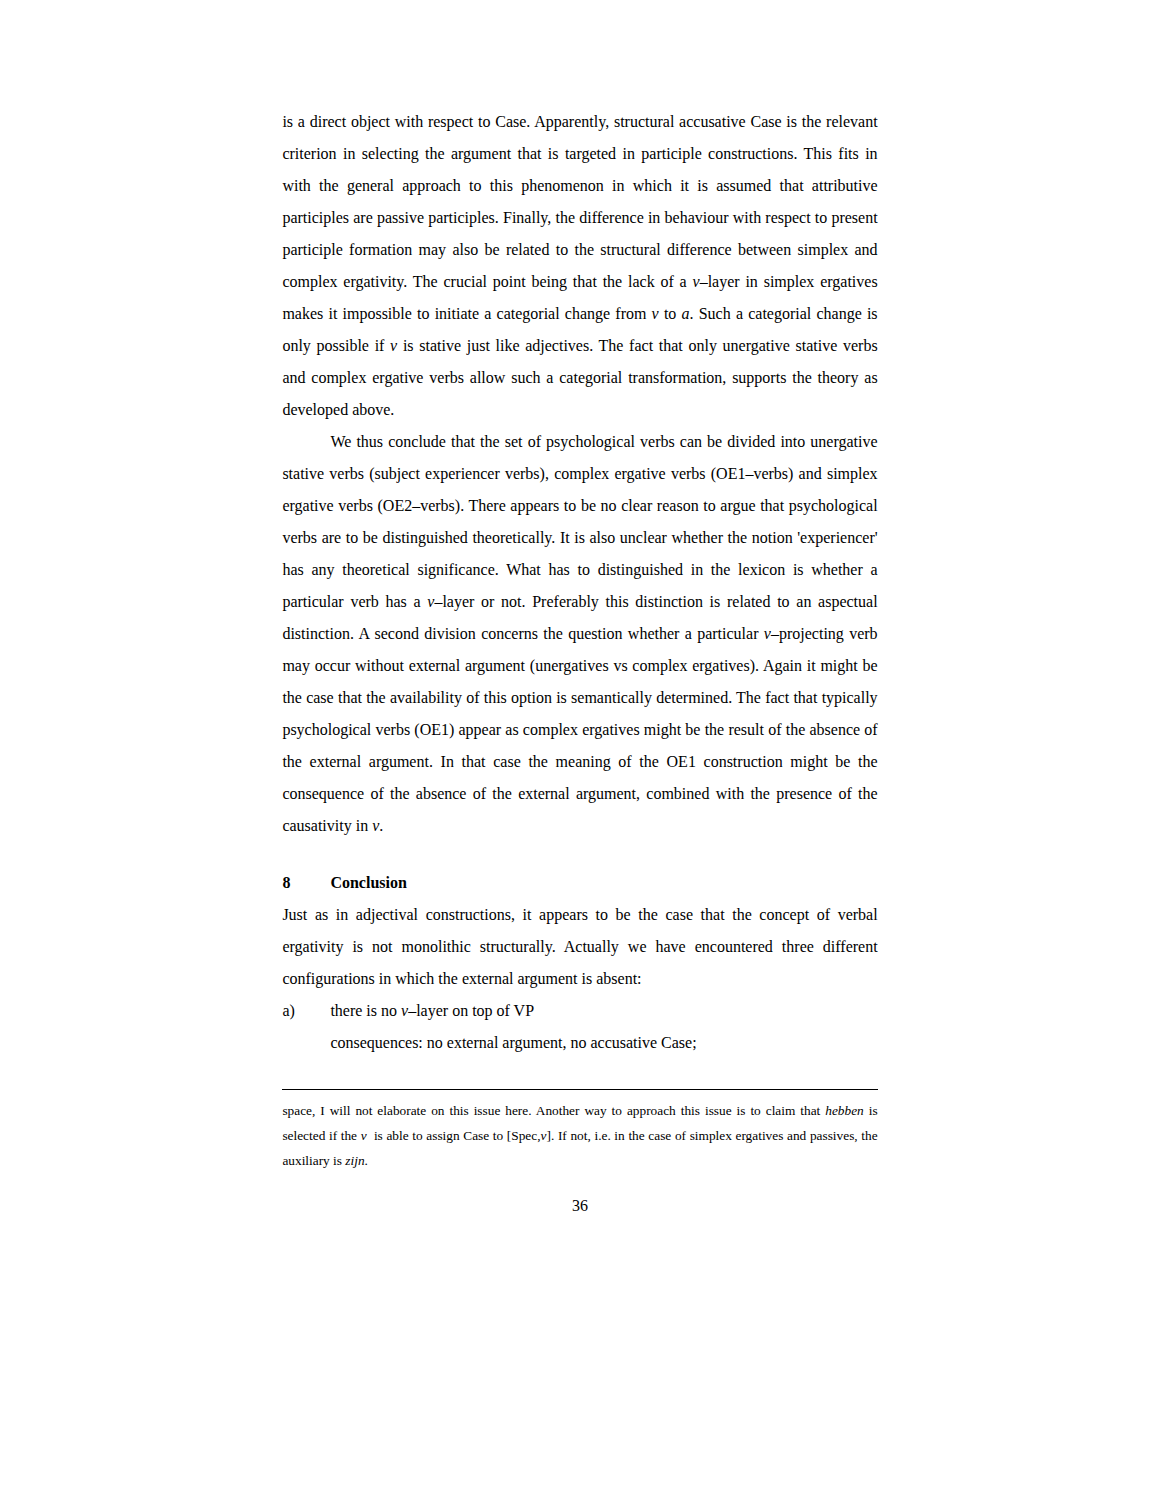is a direct object with respect to Case. Apparently, structural accusative Case is the relevant criterion in selecting the argument that is targeted in participle constructions. This fits in with the general approach to this phenomenon in which it is assumed that attributive participles are passive participles. Finally, the difference in behaviour with respect to present participle formation may also be related to the structural difference between simplex and complex ergativity. The crucial point being that the lack of a v–layer in simplex ergatives makes it impossible to initiate a categorial change from v to a. Such a categorial change is only possible if v is stative just like adjectives. The fact that only unergative stative verbs and complex ergative verbs allow such a categorial transformation, supports the theory as developed above.
We thus conclude that the set of psychological verbs can be divided into unergative stative verbs (subject experiencer verbs), complex ergative verbs (OE1–verbs) and simplex ergative verbs (OE2–verbs). There appears to be no clear reason to argue that psychological verbs are to be distinguished theoretically. It is also unclear whether the notion 'experiencer' has any theoretical significance. What has to distinguished in the lexicon is whether a particular verb has a v–layer or not. Preferably this distinction is related to an aspectual distinction. A second division concerns the question whether a particular v–projecting verb may occur without external argument (unergatives vs complex ergatives). Again it might be the case that the availability of this option is semantically determined. The fact that typically psychological verbs (OE1) appear as complex ergatives might be the result of the absence of the external argument. In that case the meaning of the OE1 construction might be the consequence of the absence of the external argument, combined with the presence of the causativity in v.
8 Conclusion
Just as in adjectival constructions, it appears to be the case that the concept of verbal ergativity is not monolithic structurally. Actually we have encountered three different configurations in which the external argument is absent:
a) there is no v–layer on top of VP
consequences: no external argument, no accusative Case;
space, I will not elaborate on this issue here. Another way to approach this issue is to claim that hebben is selected if the v is able to assign Case to [Spec,v]. If not, i.e. in the case of simplex ergatives and passives, the auxiliary is zijn.
36